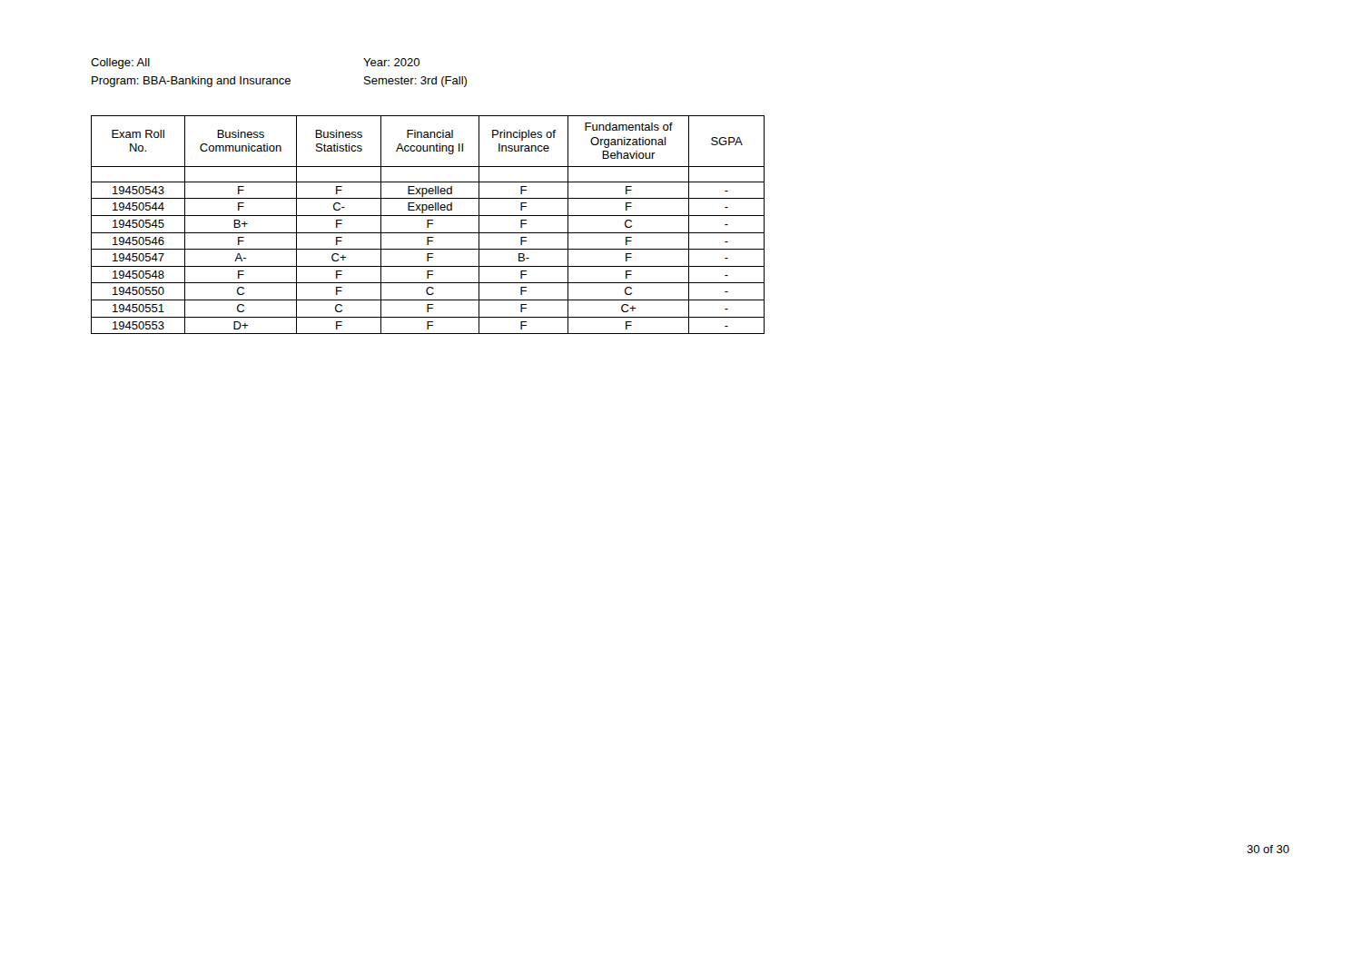College: All
Program: BBA-Banking and Insurance
Year: 2020
Semester: 3rd (Fall)
| Exam Roll No. | Business Communication | Business Statistics | Financial Accounting II | Principles of Insurance | Fundamentals of Organizational Behaviour | SGPA |
| --- | --- | --- | --- | --- | --- | --- |
| 19450543 | F | F | Expelled | F | F | - |
| 19450544 | F | C- | Expelled | F | F | - |
| 19450545 | B+ | F | F | F | C | - |
| 19450546 | F | F | F | F | F | - |
| 19450547 | A- | C+ | F | B- | F | - |
| 19450548 | F | F | F | F | F | - |
| 19450550 | C | F | C | F | C | - |
| 19450551 | C | C | F | F | C+ | - |
| 19450553 | D+ | F | F | F | F | - |
30 of 30